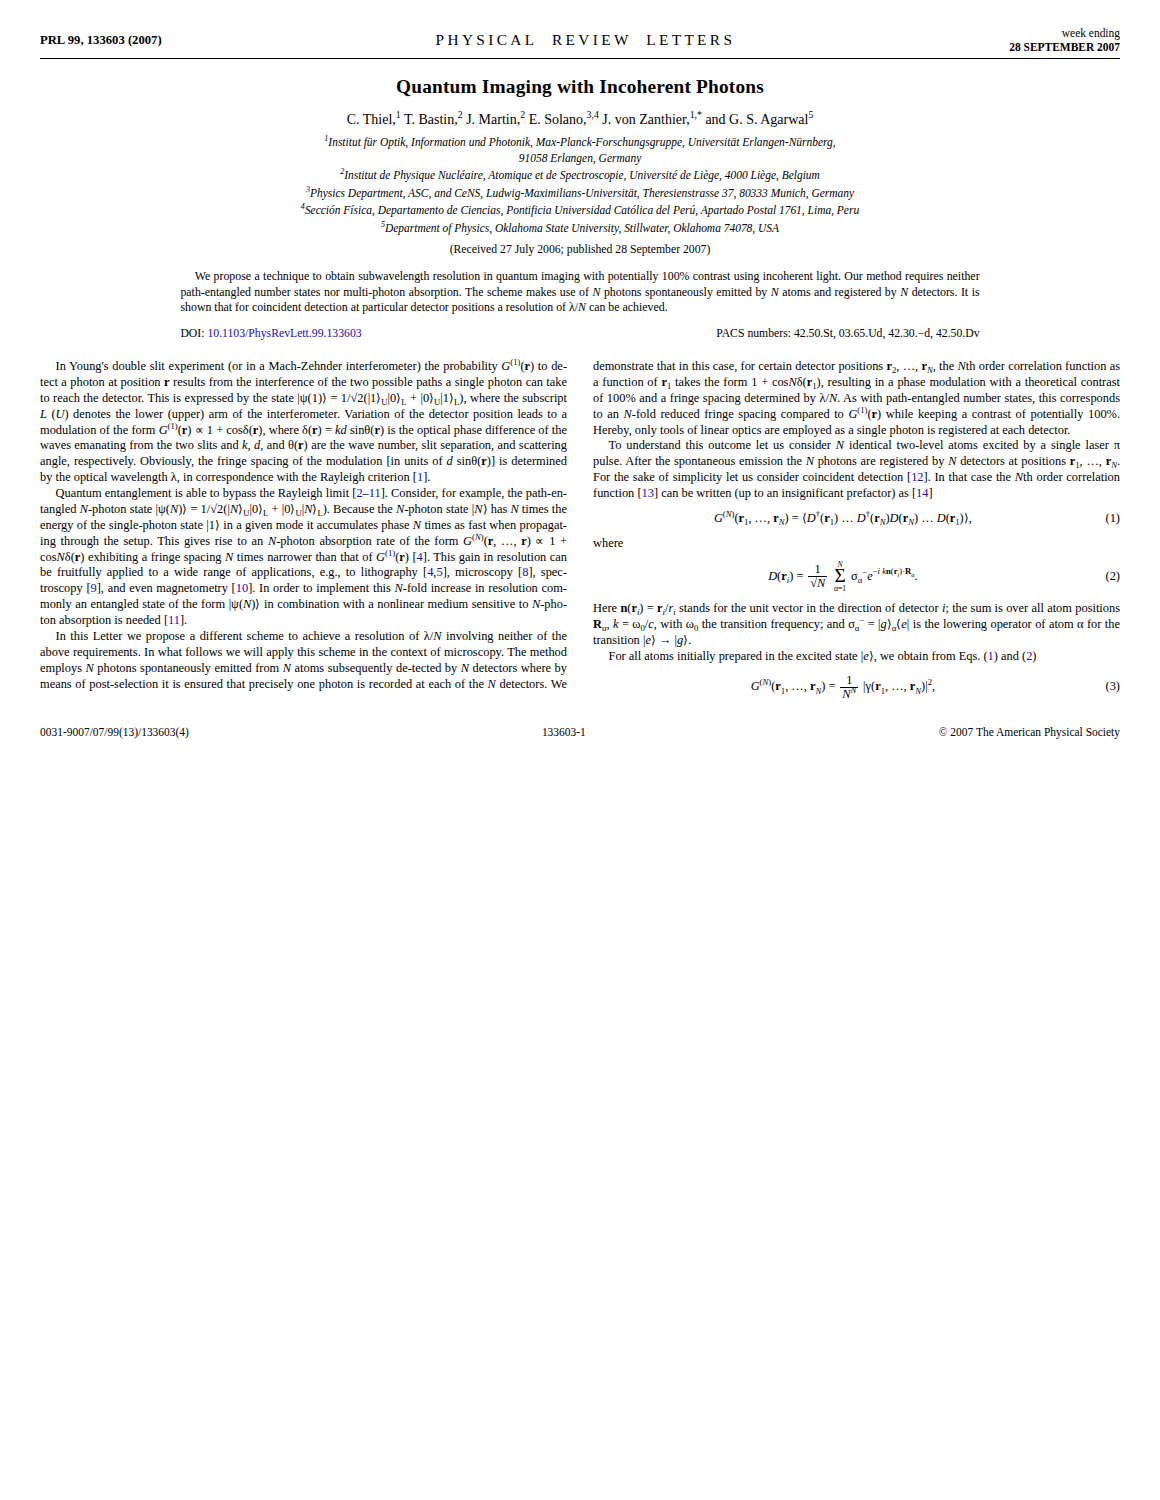PRL 99, 133603 (2007)
PHYSICAL REVIEW LETTERS
week ending
28 SEPTEMBER 2007
Quantum Imaging with Incoherent Photons
C. Thiel,1 T. Bastin,2 J. Martin,2 E. Solano,3,4 J. von Zanthier,1,* and G. S. Agarwal5
1Institut für Optik, Information und Photonik, Max-Planck-Forschungsgruppe, Universität Erlangen-Nürnberg,
91058 Erlangen, Germany
2Institut de Physique Nucléaire, Atomique et de Spectroscopie, Université de Liège, 4000 Liège, Belgium
3Physics Department, ASC, and CeNS, Ludwig-Maximilians-Universität, Theresienstrasse 37, 80333 Munich, Germany
4Sección Física, Departamento de Ciencias, Pontificia Universidad Católica del Perú, Apartado Postal 1761, Lima, Peru
5Department of Physics, Oklahoma State University, Stillwater, Oklahoma 74078, USA
(Received 27 July 2006; published 28 September 2007)
We propose a technique to obtain subwavelength resolution in quantum imaging with potentially 100% contrast using incoherent light. Our method requires neither path-entangled number states nor multi-photon absorption. The scheme makes use of N photons spontaneously emitted by N atoms and registered by N detectors. It is shown that for coincident detection at particular detector positions a resolution of λ/N can be achieved.
DOI: 10.1103/PhysRevLett.99.133603
PACS numbers: 42.50.St, 03.65.Ud, 42.30.−d, 42.50.Dv
In Young's double slit experiment (or in a Mach-Zehnder interferometer) the probability G(1)(r) to detect a photon at position r results from the interference of the two possible paths a single photon can take to reach the detector. This is expressed by the state |ψ(1)⟩ = 1/√2(|1⟩U|0⟩L + |0⟩U|1⟩L), where the subscript L (U) denotes the lower (upper) arm of the interferometer. Variation of the detector position leads to a modulation of the form G(1)(r) ∝ 1 + cosδ(r), where δ(r) = kd sinθ(r) is the optical phase difference of the waves emanating from the two slits and k, d, and θ(r) are the wave number, slit separation, and scattering angle, respectively. Obviously, the fringe spacing of the modulation [in units of d sinθ(r)] is determined by the optical wavelength λ, in correspondence with the Rayleigh criterion [1].
Quantum entanglement is able to bypass the Rayleigh limit [2–11]. Consider, for example, the path-entangled N-photon state |ψ(N)⟩ = 1/√2(|N⟩U|0⟩L + |0⟩U|N⟩L). Because the N-photon state |N⟩ has N times the energy of the single-photon state |1⟩ in a given mode it accumulates phase N times as fast when propagating through the setup. This gives rise to an N-photon absorption rate of the form G(N)(r, …, r) ∝ 1 + cosNδ(r) exhibiting a fringe spacing N times narrower than that of G(1)(r) [4]. This gain in resolution can be fruitfully applied to a wide range of applications, e.g., to lithography [4,5], microscopy [8], spectroscopy [9], and even magnetometry [10]. In order to implement this N-fold increase in resolution commonly an entangled state of the form |ψ(N)⟩ in combination with a nonlinear medium sensitive to N-photon absorption is needed [11].
In this Letter we propose a different scheme to achieve a resolution of λ/N involving neither of the above requirements. In what follows we will apply this scheme in the context of microscopy. The method employs N photons spontaneously emitted from N atoms subsequently de-tected by N detectors where by means of post-selection it is ensured that precisely one photon is recorded at each of the N detectors. We demonstrate that in this case, for certain detector positions r2, …, rN, the Nth order correlation function as a function of r1 takes the form 1 + cosNδ(r1), resulting in a phase modulation with a theoretical contrast of 100% and a fringe spacing determined by λ/N. As with path-entangled number states, this corresponds to an N-fold reduced fringe spacing compared to G(1)(r) while keeping a contrast of potentially 100%. Hereby, only tools of linear optics are employed as a single photon is registered at each detector.
To understand this outcome let us consider N identical two-level atoms excited by a single laser π pulse. After the spontaneous emission the N photons are registered by N detectors at positions r1, …, rN. For the sake of simplicity let us consider coincident detection [12]. In that case the Nth order correlation function [13] can be written (up to an insignificant prefactor) as [14]
G(N)(r1, …, rN) = ⟨D†(r1) … D†(rN)D(rN) … D(r1)⟩, (1)
where
D(ri) = 1√N NΣα=1 σα−e−i k n(ri)·Rα. (2)
Here n(ri) = ri/ri stands for the unit vector in the direction of detector i; the sum is over all atom positions Rα, k = ω0/c, with ω0 the transition frequency; and σα− = |g⟩α⟨e| is the lowering operator of atom α for the transition |e⟩ → |g⟩.
For all atoms initially prepared in the excited state |e⟩, we obtain from Eqs. (1) and (2)
G(N)(r1, …, rN) = 1 NN |γ(r1, …, rN)|2, (3)
0031-9007/07/99(13)/133603(4)
133603-1
© 2007 The American Physical Society